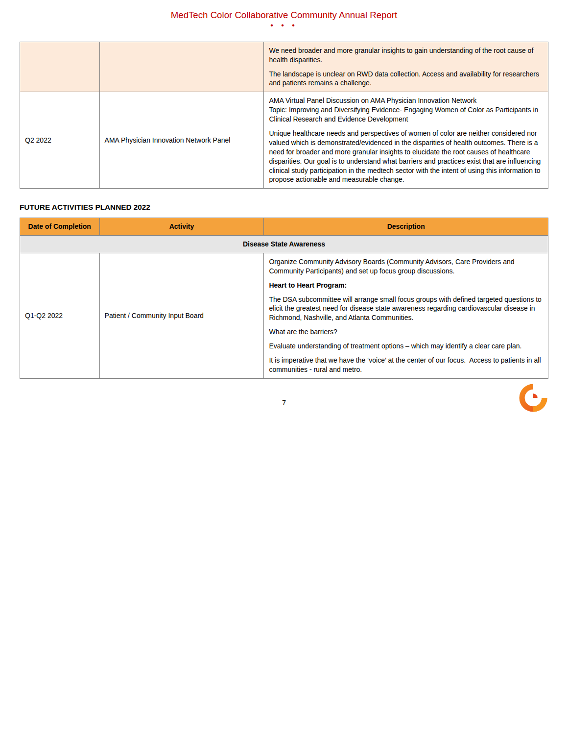MedTech Color Collaborative Community Annual Report
• • •
| | | We need broader and more granular insights to gain understanding of the root cause of health disparities. The landscape is unclear on RWD data collection. Access and availability for researchers and patients remains a challenge. |
| Q2 2022 | AMA Physician Innovation Network Panel | AMA Virtual Panel Discussion on AMA Physician Innovation Network Topic: Improving and Diversifying Evidence- Engaging Women of Color as Participants in Clinical Research and Evidence Development Unique healthcare needs and perspectives of women of color are neither considered nor valued which is demonstrated/evidenced in the disparities of health outcomes. There is a need for broader and more granular insights to elucidate the root causes of healthcare disparities. Our goal is to understand what barriers and practices exist that are influencing clinical study participation in the medtech sector with the intent of using this information to propose actionable and measurable change. |
FUTURE ACTIVITIES PLANNED 2022
| Date of Completion | Activity | Description |
| --- | --- | --- |
| Disease State Awareness |
| Q1-Q2 2022 | Patient / Community Input Board | Organize Community Advisory Boards (Community Advisors, Care Providers and Community Participants) and set up focus group discussions. Heart to Heart Program: The DSA subcommittee will arrange small focus groups with defined targeted questions to elicit the greatest need for disease state awareness regarding cardiovascular disease in Richmond, Nashville, and Atlanta Communities. What are the barriers? Evaluate understanding of treatment options – which may identify a clear care plan. It is imperative that we have the ‘voice’ at the center of our focus. Access to patients in all communities - rural and metro. |
7